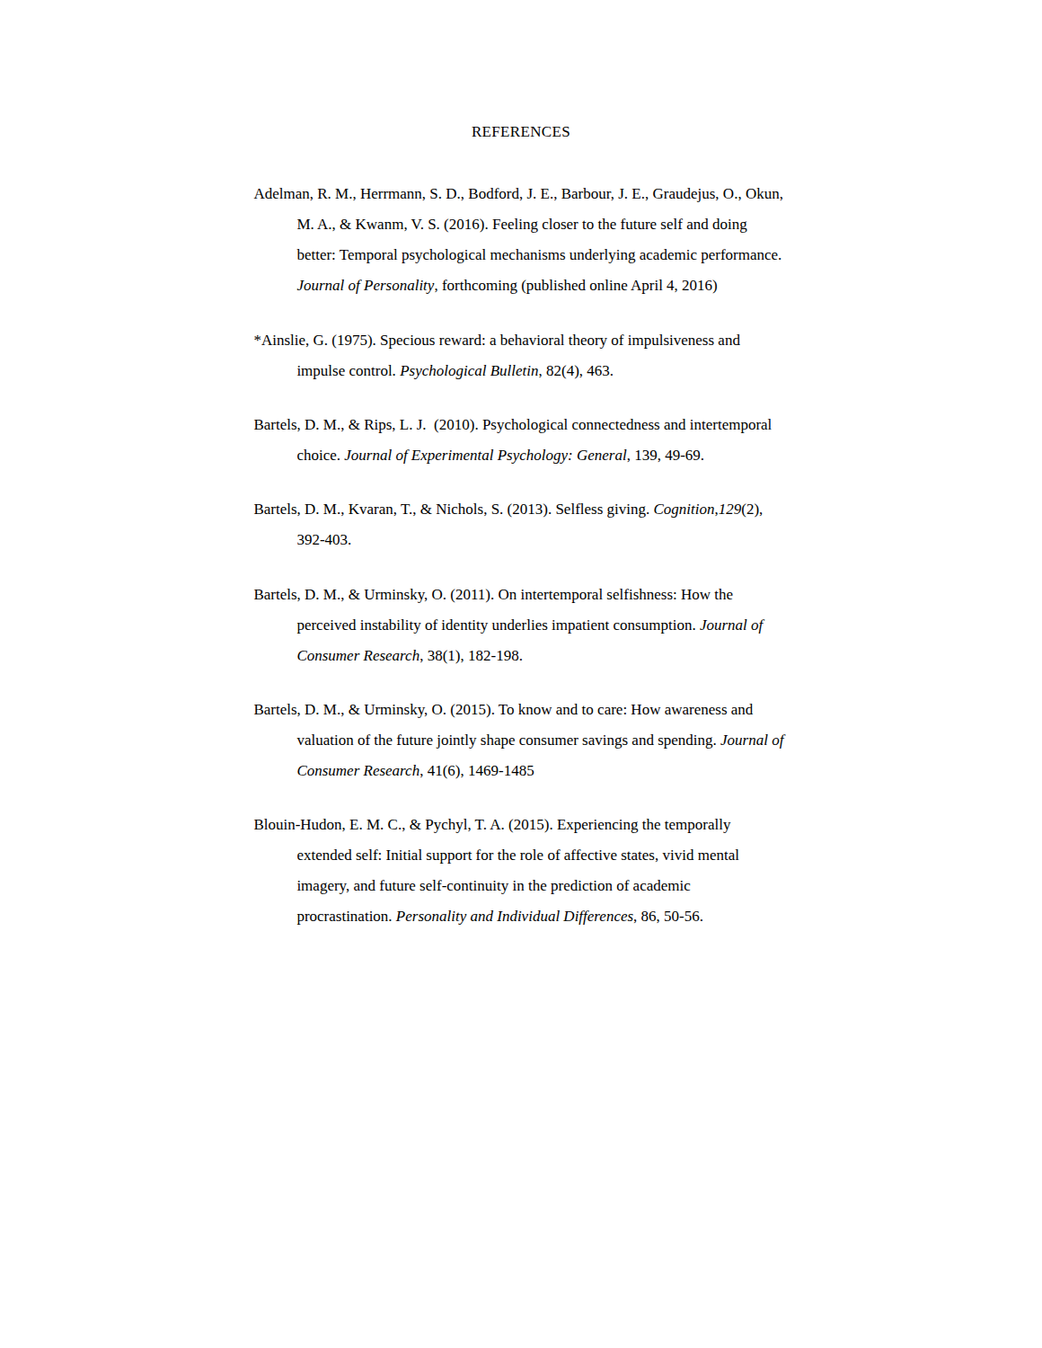REFERENCES
Adelman, R. M., Herrmann, S. D., Bodford, J. E., Barbour, J. E., Graudejus, O., Okun, M. A., & Kwanm, V. S. (2016). Feeling closer to the future self and doing better: Temporal psychological mechanisms underlying academic performance. Journal of Personality, forthcoming (published online April 4, 2016)
*Ainslie, G. (1975). Specious reward: a behavioral theory of impulsiveness and impulse control. Psychological Bulletin, 82(4), 463.
Bartels, D. M., & Rips, L. J. (2010). Psychological connectedness and intertemporal choice. Journal of Experimental Psychology: General, 139, 49-69.
Bartels, D. M., Kvaran, T., & Nichols, S. (2013). Selfless giving. Cognition,129(2), 392-403.
Bartels, D. M., & Urminsky, O. (2011). On intertemporal selfishness: How the perceived instability of identity underlies impatient consumption. Journal of Consumer Research, 38(1), 182-198.
Bartels, D. M., & Urminsky, O. (2015). To know and to care: How awareness and valuation of the future jointly shape consumer savings and spending. Journal of Consumer Research, 41(6), 1469-1485
Blouin-Hudon, E. M. C., & Pychyl, T. A. (2015). Experiencing the temporally extended self: Initial support for the role of affective states, vivid mental imagery, and future self-continuity in the prediction of academic procrastination. Personality and Individual Differences, 86, 50-56.